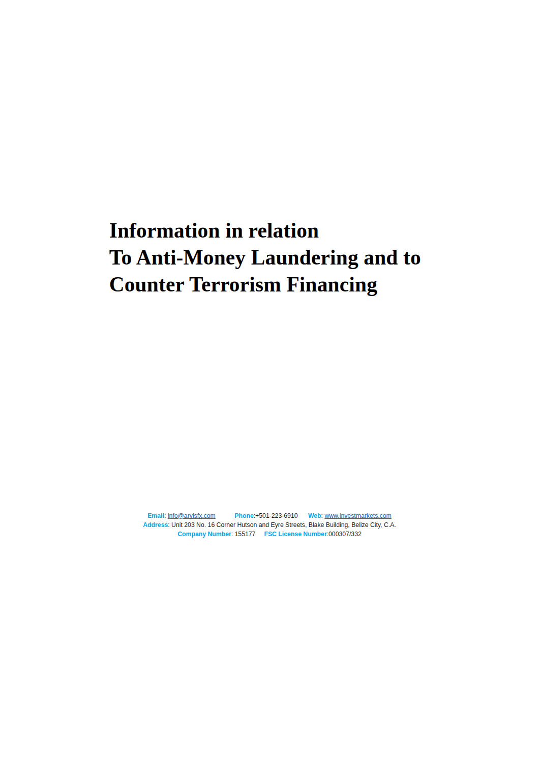Information in relation
To Anti-Money Laundering and to
Counter Terrorism Financing
Email: info@arvisfx.com Phone:+501-223-6910 Web: www.investmarkets.com
Address: Unit 203 No. 16 Corner Hutson and Eyre Streets, Blake Building, Belize City, C.A.
Company Number: 155177 FSC License Number:000307/332